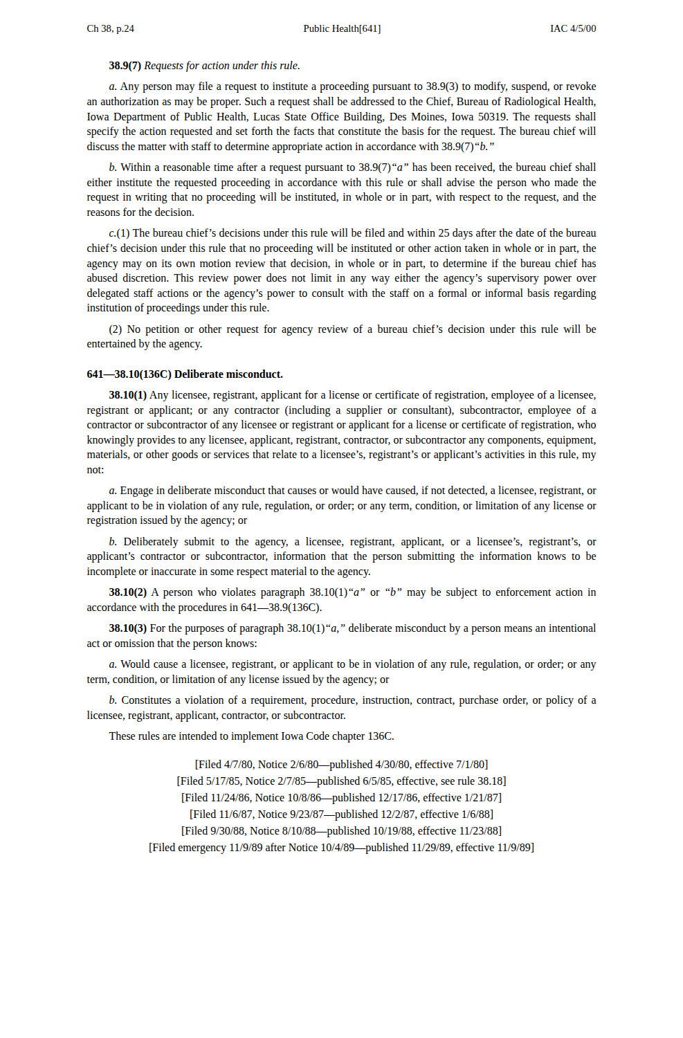Ch 38, p.24 Public Health[641] IAC 4/5/00
38.9(7) Requests for action under this rule.
a. Any person may file a request to institute a proceeding pursuant to 38.9(3) to modify, suspend, or revoke an authorization as may be proper. Such a request shall be addressed to the Chief, Bureau of Radiological Health, Iowa Department of Public Health, Lucas State Office Building, Des Moines, Iowa 50319. The requests shall specify the action requested and set forth the facts that constitute the basis for the request. The bureau chief will discuss the matter with staff to determine appropriate action in accordance with 38.9(7)“b.”
b. Within a reasonable time after a request pursuant to 38.9(7)“a” has been received, the bureau chief shall either institute the requested proceeding in accordance with this rule or shall advise the person who made the request in writing that no proceeding will be instituted, in whole or in part, with respect to the request, and the reasons for the decision.
c.(1) The bureau chief’s decisions under this rule will be filed and within 25 days after the date of the bureau chief’s decision under this rule that no proceeding will be instituted or other action taken in whole or in part, the agency may on its own motion review that decision, in whole or in part, to determine if the bureau chief has abused discretion. This review power does not limit in any way either the agency’s supervisory power over delegated staff actions or the agency’s power to consult with the staff on a formal or informal basis regarding institution of proceedings under this rule.
(2) No petition or other request for agency review of a bureau chief’s decision under this rule will be entertained by the agency.
641—38.10(136C) Deliberate misconduct.
38.10(1) Any licensee, registrant, applicant for a license or certificate of registration, employee of a licensee, registrant or applicant; or any contractor (including a supplier or consultant), subcontractor, employee of a contractor or subcontractor of any licensee or registrant or applicant for a license or certificate of registration, who knowingly provides to any licensee, applicant, registrant, contractor, or subcontractor any components, equipment, materials, or other goods or services that relate to a licensee’s, registrant’s or applicant’s activities in this rule, my not:
a. Engage in deliberate misconduct that causes or would have caused, if not detected, a licensee, registrant, or applicant to be in violation of any rule, regulation, or order; or any term, condition, or limitation of any license or registration issued by the agency; or
b. Deliberately submit to the agency, a licensee, registrant, applicant, or a licensee’s, registrant’s, or applicant’s contractor or subcontractor, information that the person submitting the information knows to be incomplete or inaccurate in some respect material to the agency.
38.10(2) A person who violates paragraph 38.10(1)“a” or “b” may be subject to enforcement action in accordance with the procedures in 641—38.9(136C).
38.10(3) For the purposes of paragraph 38.10(1)“a,” deliberate misconduct by a person means an intentional act or omission that the person knows:
a. Would cause a licensee, registrant, or applicant to be in violation of any rule, regulation, or order; or any term, condition, or limitation of any license issued by the agency; or
b. Constitutes a violation of a requirement, procedure, instruction, contract, purchase order, or policy of a licensee, registrant, applicant, contractor, or subcontractor.
These rules are intended to implement Iowa Code chapter 136C.
[Filed 4/7/80, Notice 2/6/80—published 4/30/80, effective 7/1/80]
[Filed 5/17/85, Notice 2/7/85—published 6/5/85, effective, see rule 38.18]
[Filed 11/24/86, Notice 10/8/86—published 12/17/86, effective 1/21/87]
[Filed 11/6/87, Notice 9/23/87—published 12/2/87, effective 1/6/88]
[Filed 9/30/88, Notice 8/10/88—published 10/19/88, effective 11/23/88]
[Filed emergency 11/9/89 after Notice 10/4/89—published 11/29/89, effective 11/9/89]